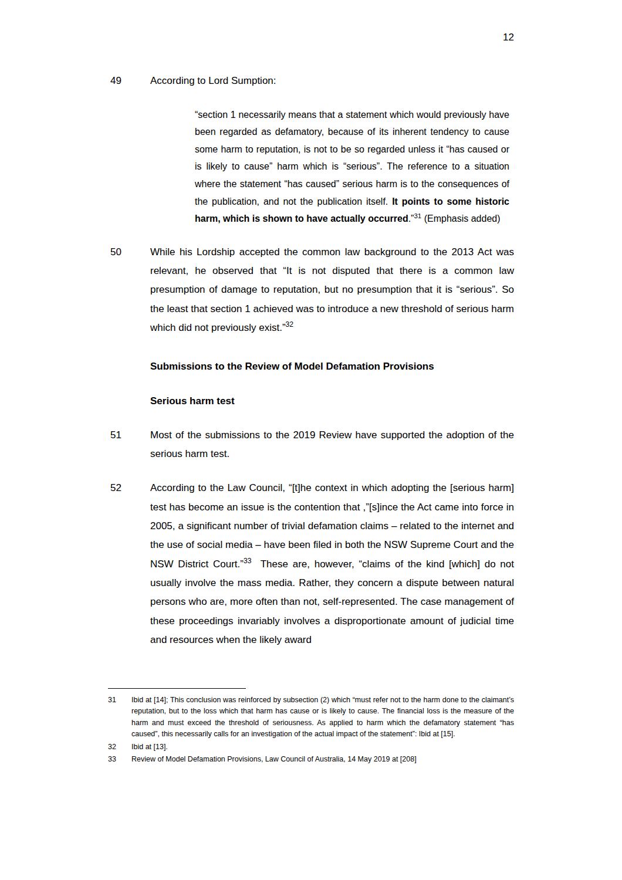12
49
According to Lord Sumption:
“section 1 necessarily means that a statement which would previously have been regarded as defamatory, because of its inherent tendency to cause some harm to reputation, is not to be so regarded unless it “has caused or is likely to cause” harm which is “serious”. The reference to a situation where the statement “has caused” serious harm is to the consequences of the publication, and not the publication itself. It points to some historic harm, which is shown to have actually occurred.”31 (Emphasis added)
50
While his Lordship accepted the common law background to the 2013 Act was relevant, he observed that “It is not disputed that there is a common law presumption of damage to reputation, but no presumption that it is “serious”. So the least that section 1 achieved was to introduce a new threshold of serious harm which did not previously exist.”32
Submissions to the Review of Model Defamation Provisions
Serious harm test
51
Most of the submissions to the 2019 Review have supported the adoption of the serious harm test.
52
According to the Law Council, “[t]he context in which adopting the [serious harm] test has become an issue is the contention that ,”[s]ince the Act came into force in 2005, a significant number of trivial defamation claims – related to the internet and the use of social media – have been filed in both the NSW Supreme Court and the NSW District Court.”33 These are, however, “claims of the kind [which] do not usually involve the mass media. Rather, they concern a dispute between natural persons who are, more often than not, self-represented. The case management of these proceedings invariably involves a disproportionate amount of judicial time and resources when the likely award
31
Ibid at [14]; This conclusion was reinforced by subsection (2) which “must refer not to the harm done to the claimant’s reputation, but to the loss which that harm has cause or is likely to cause. The financial loss is the measure of the harm and must exceed the threshold of seriousness. As applied to harm which the defamatory statement “has caused”, this necessarily calls for an investigation of the actual impact of the statement”: Ibid at [15].
32
Ibid at [13].
33
Review of Model Defamation Provisions, Law Council of Australia, 14 May 2019 at [208]